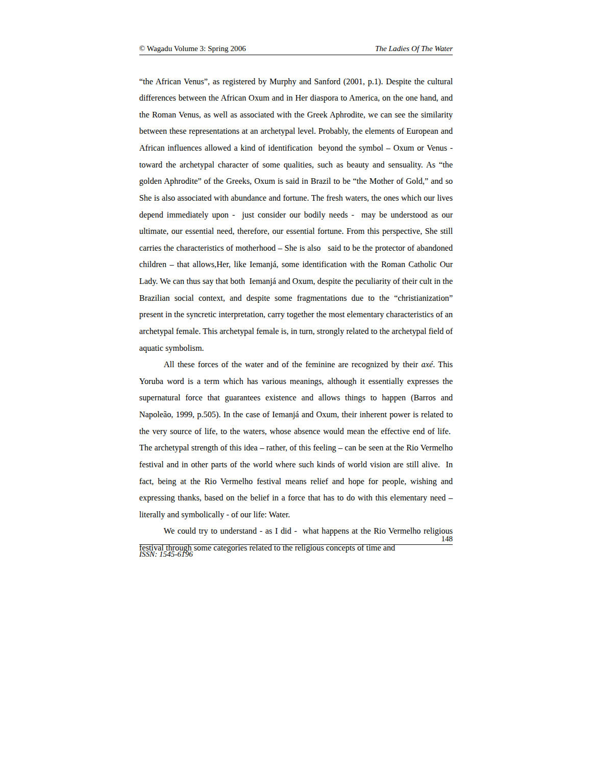© Wagadu Volume 3: Spring 2006 The Ladies Of The Water
“the African Venus”, as registered by Murphy and Sanford (2001, p.1). Despite the cultural differences between the African Oxum and in Her diaspora to America, on the one hand, and the Roman Venus, as well as associated with the Greek Aphrodite, we can see the similarity between these representations at an archetypal level. Probably, the elements of European and African influences allowed a kind of identification beyond the symbol – Oxum or Venus - toward the archetypal character of some qualities, such as beauty and sensuality. As “the golden Aphrodite” of the Greeks, Oxum is said in Brazil to be “the Mother of Gold,” and so She is also associated with abundance and fortune. The fresh waters, the ones which our lives depend immediately upon - just consider our bodily needs - may be understood as our ultimate, our essential need, therefore, our essential fortune. From this perspective, She still carries the characteristics of motherhood – She is also said to be the protector of abandoned children – that allows,Her, like Iemanjá, some identification with the Roman Catholic Our Lady. We can thus say that both Iemanjá and Oxum, despite the peculiarity of their cult in the Brazilian social context, and despite some fragmentations due to the “christianization” present in the syncretic interpretation, carry together the most elementary characteristics of an archetypal female. This archetypal female is, in turn, strongly related to the archetypal field of aquatic symbolism.
All these forces of the water and of the feminine are recognized by their axé. This Yoruba word is a term which has various meanings, although it essentially expresses the supernatural force that guarantees existence and allows things to happen (Barros and Napoleão, 1999, p.505). In the case of Iemanjá and Oxum, their inherent power is related to the very source of life, to the waters, whose absence would mean the effective end of life. The archetypal strength of this idea – rather, of this feeling – can be seen at the Rio Vermelho festival and in other parts of the world where such kinds of world vision are still alive. In fact, being at the Rio Vermelho festival means relief and hope for people, wishing and expressing thanks, based on the belief in a force that has to do with this elementary need – literally and symbolically - of our life: Water.
We could try to understand - as I did - what happens at the Rio Vermelho religious festival through some categories related to the religious concepts of time and
148
ISSN: 1545-6196